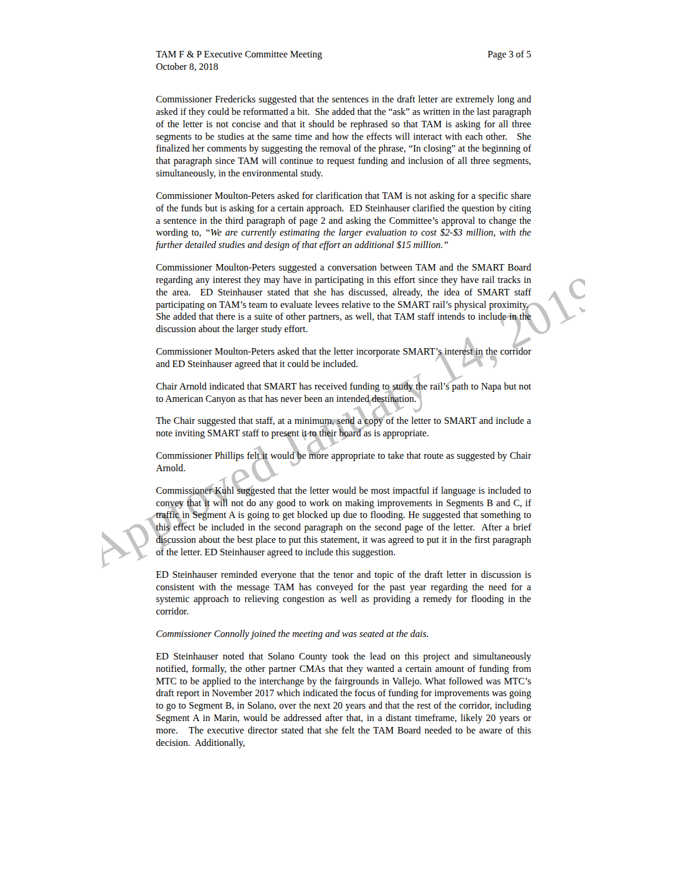Approved January 14, 2019
TAM F & P Executive Committee Meeting
Page 3 of 5
October 8, 2018
Commissioner Fredericks suggested that the sentences in the draft letter are extremely long and asked if they could be reformatted a bit. She added that the “ask” as written in the last paragraph of the letter is not concise and that it should be rephrased so that TAM is asking for all three segments to be studies at the same time and how the effects will interact with each other. She finalized her comments by suggesting the removal of the phrase, “In closing” at the beginning of that paragraph since TAM will continue to request funding and inclusion of all three segments, simultaneously, in the environmental study.
Commissioner Moulton-Peters asked for clarification that TAM is not asking for a specific share of the funds but is asking for a certain approach. ED Steinhauser clarified the question by citing a sentence in the third paragraph of page 2 and asking the Committee’s approval to change the wording to, “We are currently estimating the larger evaluation to cost $2-$3 million, with the further detailed studies and design of that effort an additional $15 million.”
Commissioner Moulton-Peters suggested a conversation between TAM and the SMART Board regarding any interest they may have in participating in this effort since they have rail tracks in the area. ED Steinhauser stated that she has discussed, already, the idea of SMART staff participating on TAM’s team to evaluate levees relative to the SMART rail’s physical proximity. She added that there is a suite of other partners, as well, that TAM staff intends to include in the discussion about the larger study effort.
Commissioner Moulton-Peters asked that the letter incorporate SMART’s interest in the corridor and ED Steinhauser agreed that it could be included.
Chair Arnold indicated that SMART has received funding to study the rail’s path to Napa but not to American Canyon as that has never been an intended destination.
The Chair suggested that staff, at a minimum, send a copy of the letter to SMART and include a note inviting SMART staff to present it to their board as is appropriate.
Commissioner Phillips felt it would be more appropriate to take that route as suggested by Chair Arnold.
Commissioner Kuhl suggested that the letter would be most impactful if language is included to convey that it will not do any good to work on making improvements in Segments B and C, if traffic in Segment A is going to get blocked up due to flooding. He suggested that something to this effect be included in the second paragraph on the second page of the letter. After a brief discussion about the best place to put this statement, it was agreed to put it in the first paragraph of the letter. ED Steinhauser agreed to include this suggestion.
ED Steinhauser reminded everyone that the tenor and topic of the draft letter in discussion is consistent with the message TAM has conveyed for the past year regarding the need for a systemic approach to relieving congestion as well as providing a remedy for flooding in the corridor.
Commissioner Connolly joined the meeting and was seated at the dais.
ED Steinhauser noted that Solano County took the lead on this project and simultaneously notified, formally, the other partner CMAs that they wanted a certain amount of funding from MTC to be applied to the interchange by the fairgrounds in Vallejo. What followed was MTC’s draft report in November 2017 which indicated the focus of funding for improvements was going to go to Segment B, in Solano, over the next 20 years and that the rest of the corridor, including Segment A in Marin, would be addressed after that, in a distant timeframe, likely 20 years or more. The executive director stated that she felt the TAM Board needed to be aware of this decision. Additionally,